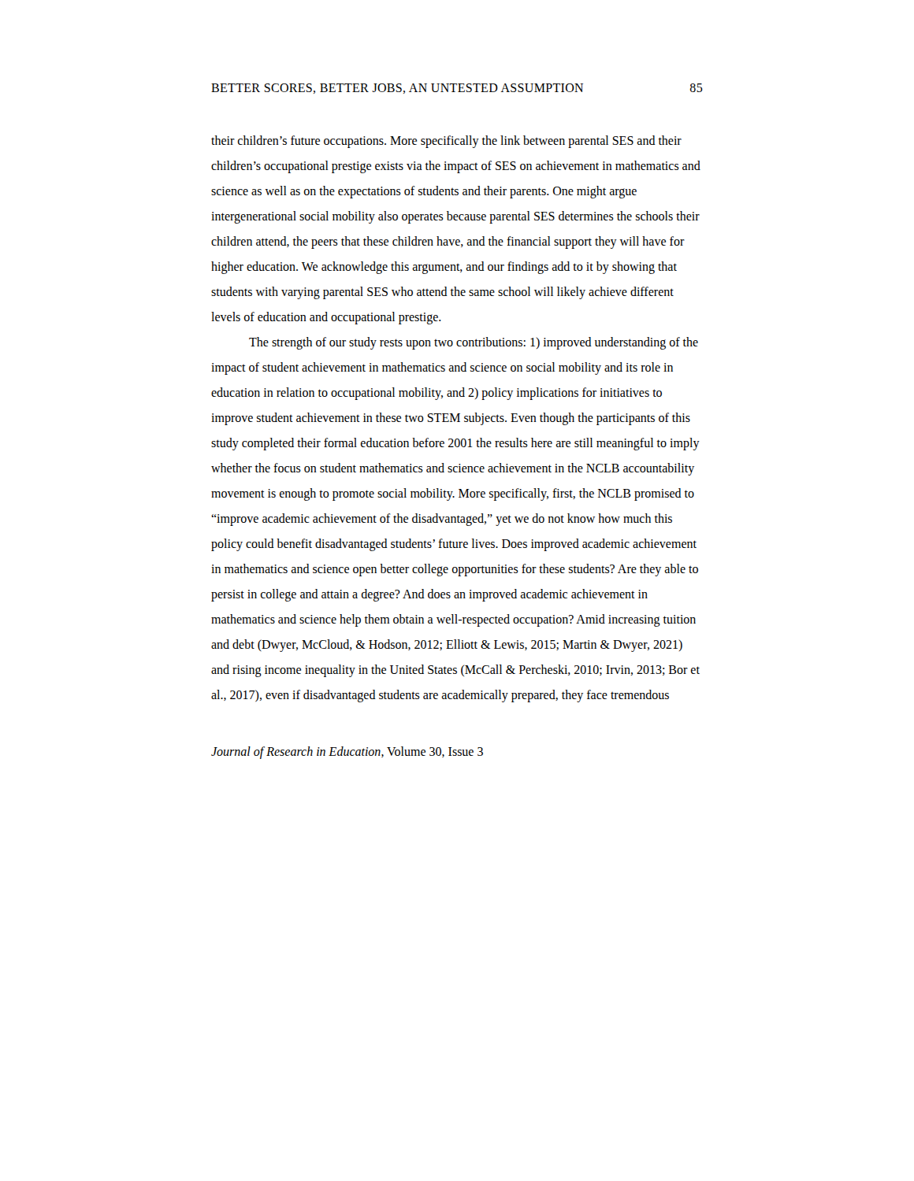Better Scores, Better Jobs, An Untested Assumption 85
their children’s future occupations. More specifically the link between parental SES and their children’s occupational prestige exists via the impact of SES on achievement in mathematics and science as well as on the expectations of students and their parents. One might argue intergenerational social mobility also operates because parental SES determines the schools their children attend, the peers that these children have, and the financial support they will have for higher education. We acknowledge this argument, and our findings add to it by showing that students with varying parental SES who attend the same school will likely achieve different levels of education and occupational prestige.
The strength of our study rests upon two contributions: 1) improved understanding of the impact of student achievement in mathematics and science on social mobility and its role in education in relation to occupational mobility, and 2) policy implications for initiatives to improve student achievement in these two STEM subjects. Even though the participants of this study completed their formal education before 2001 the results here are still meaningful to imply whether the focus on student mathematics and science achievement in the NCLB accountability movement is enough to promote social mobility. More specifically, first, the NCLB promised to “improve academic achievement of the disadvantaged,” yet we do not know how much this policy could benefit disadvantaged students’ future lives. Does improved academic achievement in mathematics and science open better college opportunities for these students? Are they able to persist in college and attain a degree? And does an improved academic achievement in mathematics and science help them obtain a well-respected occupation? Amid increasing tuition and debt (Dwyer, McCloud, & Hodson, 2012; Elliott & Lewis, 2015; Martin & Dwyer, 2021) and rising income inequality in the United States (McCall & Percheski, 2010; Irvin, 2013; Bor et al., 2017), even if disadvantaged students are academically prepared, they face tremendous
Journal of Research in Education, Volume 30, Issue 3